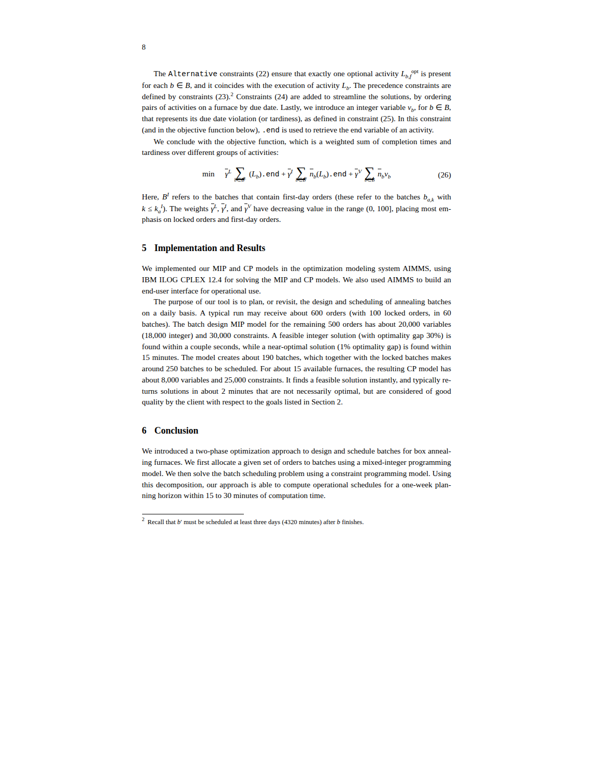8
The Alternative constraints (22) ensure that exactly one optional activity Lb,fopt is present for each b ∈ B, and it coincides with the execution of activity Lb. The precedence constraints are defined by constraints (23).2 Constraints (24) are added to streamline the solutions, by ordering pairs of activities on a furnace by due date. Lastly, we introduce an integer variable vb, for b ∈ B, that represents its due date violation (or tardiness), as defined in constraint (25). In this constraint (and in the objective function below), .end is used to retrieve the end variable of an activity.
We conclude with the objective function, which is a weighted sum of completion times and tardiness over different groups of activities:
min γL ∑b∈BL (Lb).end + γI ∑b∈BI nb(Lb).end + γV ∑b∈B nbvb
(26)
Here, BI refers to the batches that contain first-day orders (these refer to the batches ba,k with k ≤ kaI). The weights γL, γI, and γV have decreasing value in the range (0, 100], placing most emphasis on locked orders and first-day orders.
5 Implementation and Results
We implemented our MIP and CP models in the optimization modeling system AIMMS, using IBM ILOG CPLEX 12.4 for solving the MIP and CP models. We also used AIMMS to build an end-user interface for operational use.
The purpose of our tool is to plan, or revisit, the design and scheduling of annealing batches on a daily basis. A typical run may receive about 600 orders (with 100 locked orders, in 60 batches). The batch design MIP model for the remaining 500 orders has about 20,000 variables (18,000 integer) and 30,000 constraints. A feasible integer solution (with optimality gap 30%) is found within a couple seconds, while a near-optimal solution (1% optimality gap) is found within 15 minutes. The model creates about 190 batches, which together with the locked batches makes around 250 batches to be scheduled. For about 15 available furnaces, the resulting CP model has about 8,000 variables and 25,000 constraints. It finds a feasible solution instantly, and typically returns solutions in about 2 minutes that are not necessarily optimal, but are considered of good quality by the client with respect to the goals listed in Section 2.
6 Conclusion
We introduced a two-phase optimization approach to design and schedule batches for box annealing furnaces. We first allocate a given set of orders to batches using a mixed-integer programming model. We then solve the batch scheduling problem using a constraint programming model. Using this decomposition, our approach is able to compute operational schedules for a one-week planning horizon within 15 to 30 minutes of computation time.
2 Recall that b′ must be scheduled at least three days (4320 minutes) after b finishes.